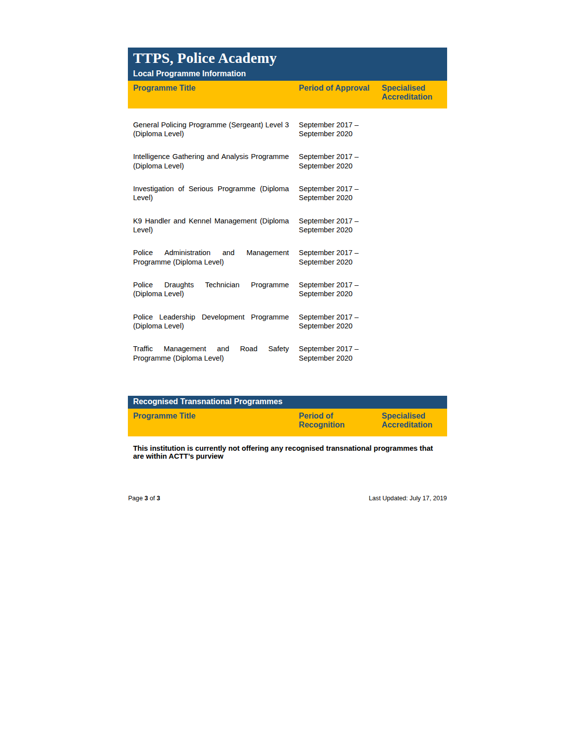TTPS, Police Academy
Local Programme Information
| Programme Title | Period of Approval | Specialised Accreditation |
| General Policing Programme (Sergeant) Level 3 (Diploma Level) | September 2017 – September 2020 | |
| Intelligence Gathering and Analysis Programme (Diploma Level) | September 2017 – September 2020 | |
| Investigation of Serious Programme (Diploma Level) | September 2017 – September 2020 | |
| K9 Handler and Kennel Management (Diploma Level) | September 2017 – September 2020 | |
| Police Administration and Management Programme (Diploma Level) | September 2017 – September 2020 | |
| Police Draughts Technician Programme (Diploma Level) | September 2017 – September 2020 | |
| Police Leadership Development Programme (Diploma Level) | September 2017 – September 2020 | |
| Traffic Management and Road Safety Programme (Diploma Level) | September 2017 – September 2020 | |
Recognised Transnational Programmes
| Programme Title | Period of Recognition | Specialised Accreditation |
This institution is currently not offering any recognised transnational programmes that are within ACTT’s purview
Page 3 of 3 Last Updated: July 17, 2019